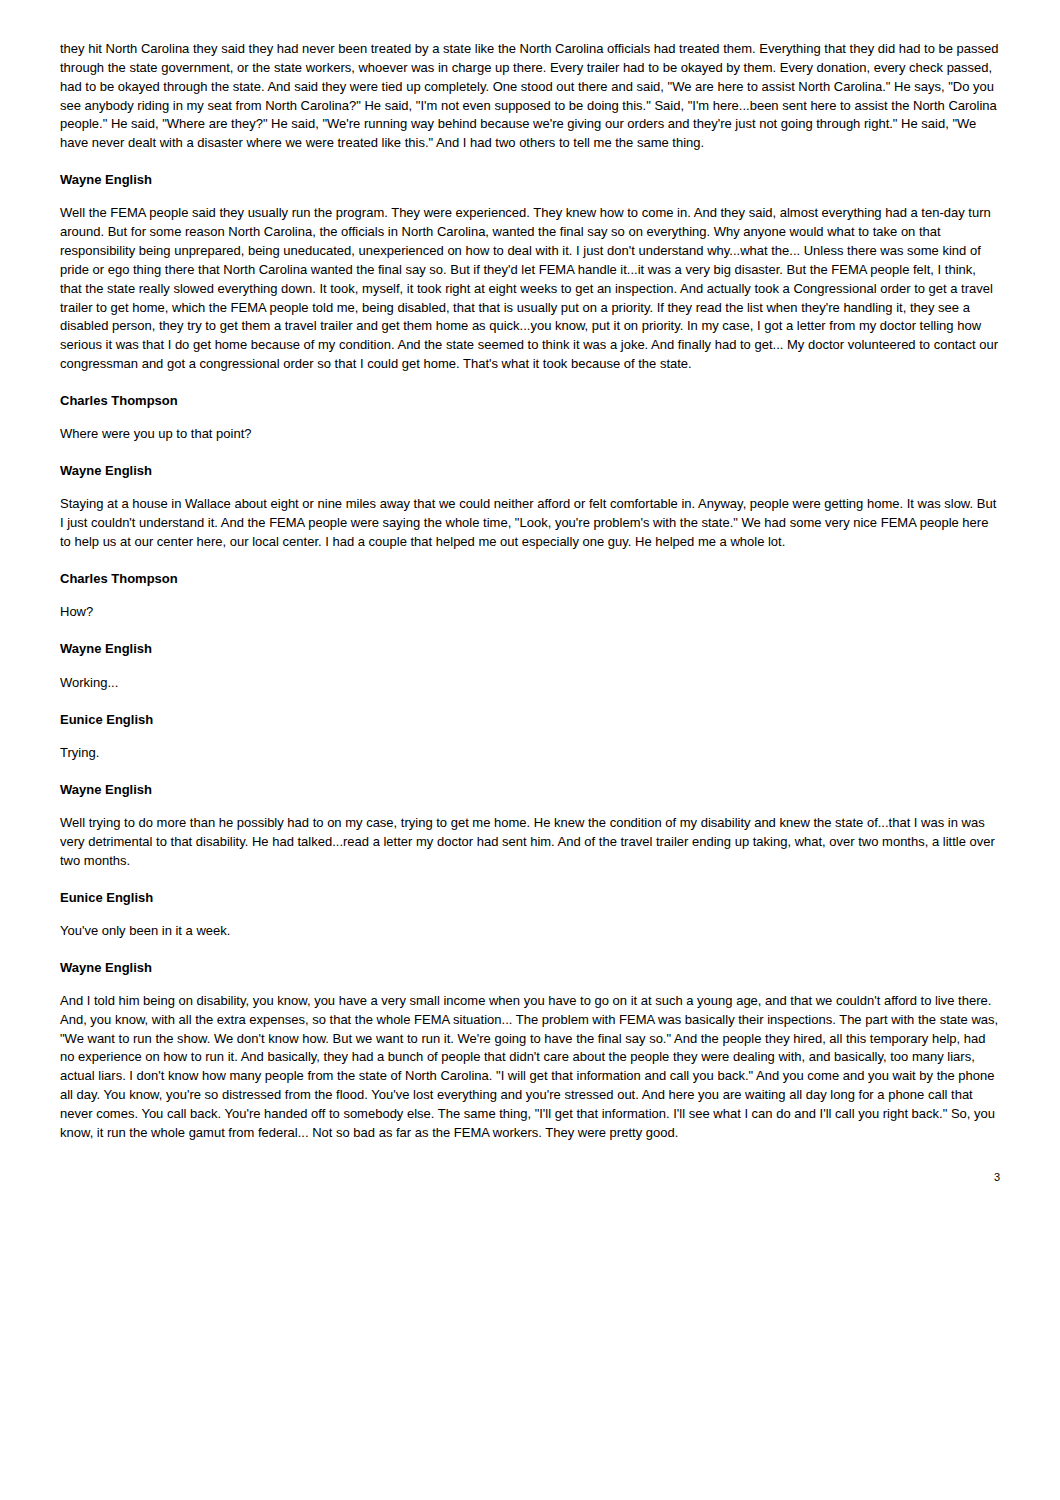they hit North Carolina they said they had never been treated by a state like the North Carolina officials had treated them. Everything that they did had to be passed through the state government, or the state workers, whoever was in charge up there. Every trailer had to be okayed by them. Every donation, every check passed, had to be okayed through the state. And said they were tied up completely. One stood out there and said, "We are here to assist North Carolina." He says, "Do you see anybody riding in my seat from North Carolina?" He said, "I'm not even supposed to be doing this." Said, "I'm here...been sent here to assist the North Carolina people." He said, "Where are they?" He said, "We're running way behind because we're giving our orders and they're just not going through right." He said, "We have never dealt with a disaster where we were treated like this." And I had two others to tell me the same thing.
Wayne English
Well the FEMA people said they usually run the program. They were experienced. They knew how to come in. And they said, almost everything had a ten-day turn around. But for some reason North Carolina, the officials in North Carolina, wanted the final say so on everything. Why anyone would what to take on that responsibility being unprepared, being uneducated, unexperienced on how to deal with it. I just don't understand why...what the... Unless there was some kind of pride or ego thing there that North Carolina wanted the final say so. But if they'd let FEMA handle it...it was a very big disaster. But the FEMA people felt, I think, that the state really slowed everything down. It took, myself, it took right at eight weeks to get an inspection. And actually took a Congressional order to get a travel trailer to get home, which the FEMA people told me, being disabled, that that is usually put on a priority. If they read the list when they're handling it, they see a disabled person, they try to get them a travel trailer and get them home as quick...you know, put it on priority. In my case, I got a letter from my doctor telling how serious it was that I do get home because of my condition. And the state seemed to think it was a joke. And finally had to get... My doctor volunteered to contact our congressman and got a congressional order so that I could get home. That's what it took because of the state.
Charles Thompson
Where were you up to that point?
Wayne English
Staying at a house in Wallace about eight or nine miles away that we could neither afford or felt comfortable in. Anyway, people were getting home. It was slow. But I just couldn't understand it. And the FEMA people were saying the whole time, "Look, you're problem's with the state." We had some very nice FEMA people here to help us at our center here, our local center. I had a couple that helped me out especially one guy. He helped me a whole lot.
Charles Thompson
How?
Wayne English
Working...
Eunice English
Trying.
Wayne English
Well trying to do more than he possibly had to on my case, trying to get me home. He knew the condition of my disability and knew the state of...that I was in was very detrimental to that disability. He had talked...read a letter my doctor had sent him. And of the travel trailer ending up taking, what, over two months, a little over two months.
Eunice English
You've only been in it a week.
Wayne English
And I told him being on disability, you know, you have a very small income when you have to go on it at such a young age, and that we couldn't afford to live there. And, you know, with all the extra expenses, so that the whole FEMA situation... The problem with FEMA was basically their inspections. The part with the state was, "We want to run the show. We don't know how. But we want to run it. We're going to have the final say so." And the people they hired, all this temporary help, had no experience on how to run it. And basically, they had a bunch of people that didn't care about the people they were dealing with, and basically, too many liars, actual liars. I don't know how many people from the state of North Carolina. "I will get that information and call you back." And you come and you wait by the phone all day. You know, you're so distressed from the flood. You've lost everything and you're stressed out. And here you are waiting all day long for a phone call that never comes. You call back. You're handed off to somebody else. The same thing, "I'll get that information. I'll see what I can do and I'll call you right back." So, you know, it run the whole gamut from federal... Not so bad as far as the FEMA workers. They were pretty good.
3